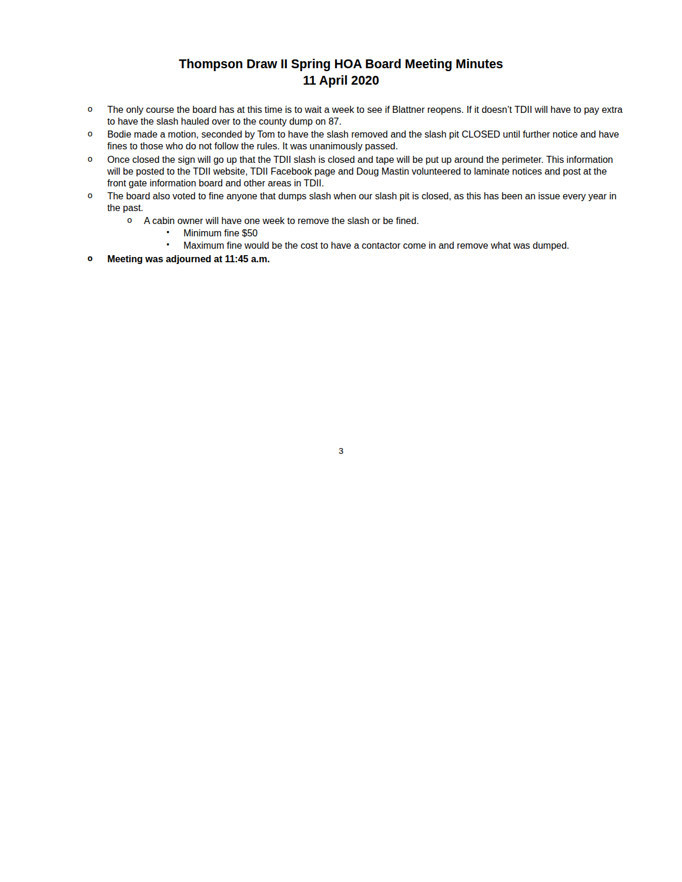Thompson Draw II Spring HOA Board Meeting Minutes11 April 2020
The only course the board has at this time is to wait a week to see if Blattner reopens. If it doesn’t TDII will have to pay extra to have the slash hauled over to the county dump on 87.
Bodie made a motion, seconded by Tom to have the slash removed and the slash pit CLOSED until further notice and have fines to those who do not follow the rules. It was unanimously passed.
Once closed the sign will go up that the TDII slash is closed and tape will be put up around the perimeter. This information will be posted to the TDII website, TDII Facebook page and Doug Mastin volunteered to laminate notices and post at the front gate information board and other areas in TDII.
The board also voted to fine anyone that dumps slash when our slash pit is closed, as this has been an issue every year in the past.
A cabin owner will have one week to remove the slash or be fined.
Minimum fine $50
Maximum fine would be the cost to have a contactor come in and remove what was dumped.
Meeting was adjourned at 11:45 a.m.
3